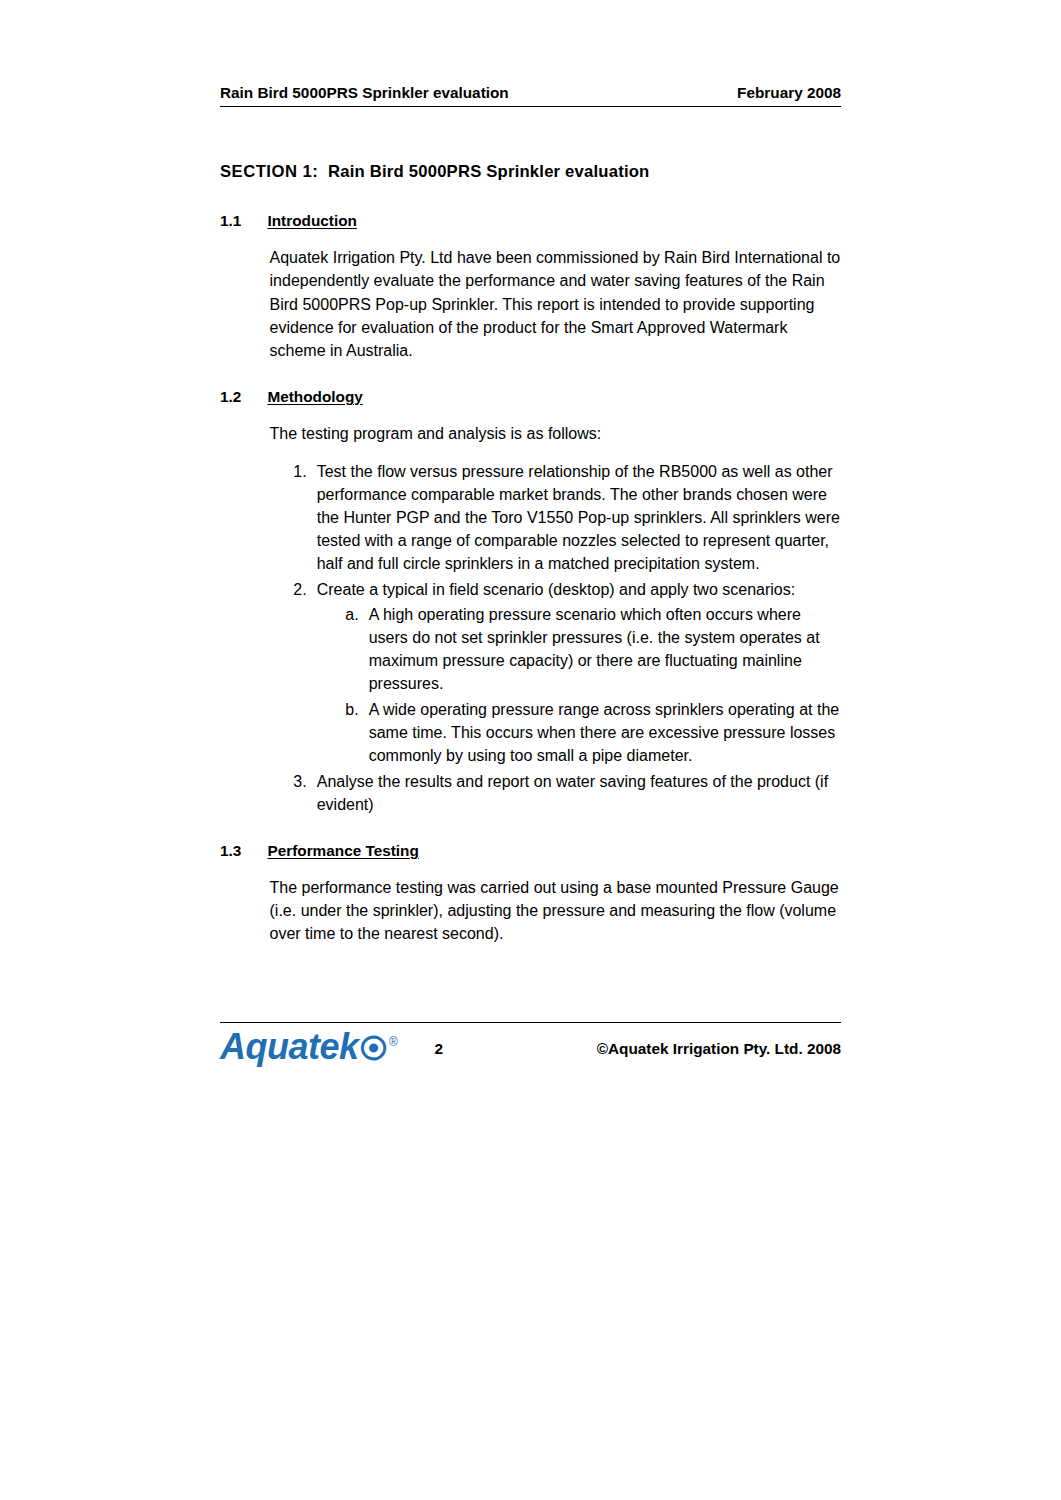Rain Bird 5000PRS Sprinkler evaluation
February 2008
SECTION 1: Rain Bird 5000PRS Sprinkler evaluation
1.1 Introduction
Aquatek Irrigation Pty. Ltd have been commissioned by Rain Bird International to independently evaluate the performance and water saving features of the Rain Bird 5000PRS Pop-up Sprinkler. This report is intended to provide supporting evidence for evaluation of the product for the Smart Approved Watermark scheme in Australia.
1.2 Methodology
The testing program and analysis is as follows:
Test the flow versus pressure relationship of the RB5000 as well as other performance comparable market brands. The other brands chosen were the Hunter PGP and the Toro V1550 Pop-up sprinklers. All sprinklers were tested with a range of comparable nozzles selected to represent quarter, half and full circle sprinklers in a matched precipitation system.
Create a typical in field scenario (desktop) and apply two scenarios:
A high operating pressure scenario which often occurs where users do not set sprinkler pressures (i.e. the system operates at maximum pressure capacity) or there are fluctuating mainline pressures.
A wide operating pressure range across sprinklers operating at the same time. This occurs when there are excessive pressure losses commonly by using too small a pipe diameter.
Analyse the results and report on water saving features of the product (if evident)
1.3 Performance Testing
The performance testing was carried out using a base mounted Pressure Gauge (i.e. under the sprinkler), adjusting the pressure and measuring the flow (volume over time to the nearest second).
Aquatek⦿®
2 ©Aquatek Irrigation Pty. Ltd. 2008